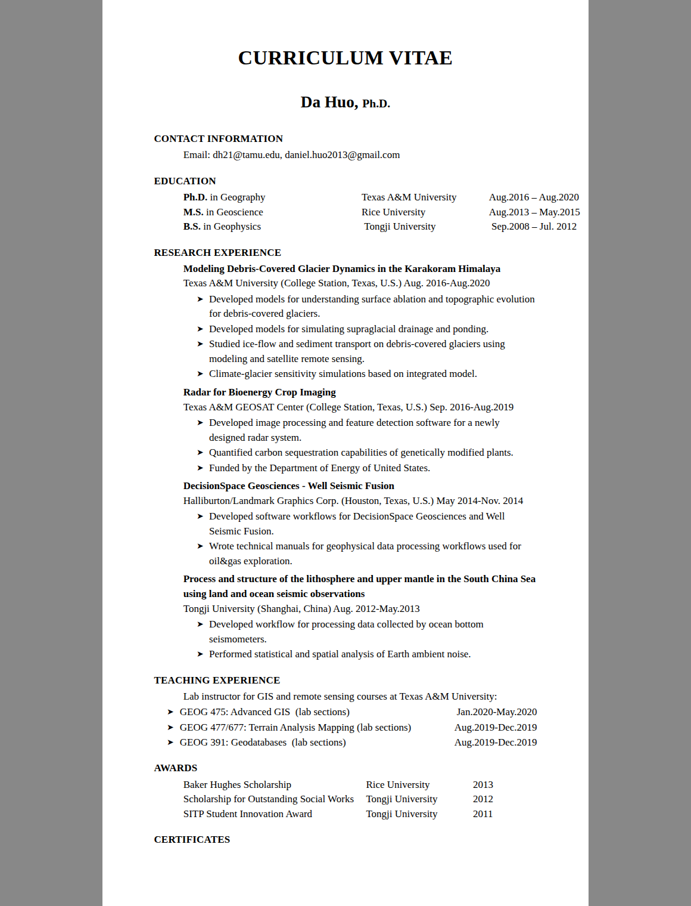CURRICULUM VITAE
Da Huo, Ph.D.
Contact Information
Email: dh21@tamu.edu, daniel.huo2013@gmail.com
Education
| Ph.D. in Geography | Texas A&M University | Aug.2016 – Aug.2020 |
| M.S. in Geoscience | Rice University | Aug.2013 – May.2015 |
| B.S. in Geophysics | Tongji University | Sep.2008 – Jul. 2012 |
Research Experience
Modeling Debris-Covered Glacier Dynamics in the Karakoram Himalaya
Texas A&M University (College Station, Texas, U.S.) Aug. 2016-Aug.2020
Developed models for understanding surface ablation and topographic evolution for debris-covered glaciers.
Developed models for simulating supraglacial drainage and ponding.
Studied ice-flow and sediment transport on debris-covered glaciers using modeling and satellite remote sensing.
Climate-glacier sensitivity simulations based on integrated model.
Radar for Bioenergy Crop Imaging
Texas A&M GEOSAT Center (College Station, Texas, U.S.) Sep. 2016-Aug.2019
Developed image processing and feature detection software for a newly designed radar system.
Quantified carbon sequestration capabilities of genetically modified plants.
Funded by the Department of Energy of United States.
DecisionSpace Geosciences - Well Seismic Fusion
Halliburton/Landmark Graphics Corp. (Houston, Texas, U.S.) May 2014-Nov. 2014
Developed software workflows for DecisionSpace Geosciences and Well Seismic Fusion.
Wrote technical manuals for geophysical data processing workflows used for oil&gas exploration.
Process and structure of the lithosphere and upper mantle in the South China Sea using land and ocean seismic observations
Tongji University (Shanghai, China) Aug. 2012-May.2013
Developed workflow for processing data collected by ocean bottom seismometers.
Performed statistical and spatial analysis of Earth ambient noise.
Teaching Experience
Lab instructor for GIS and remote sensing courses at Texas A&M University:
GEOG 475: Advanced GIS (lab sections) Jan.2020-May.2020
GEOG 477/677: Terrain Analysis Mapping (lab sections) Aug.2019-Dec.2019
GEOG 391: Geodatabases (lab sections) Aug.2019-Dec.2019
Awards
| Baker Hughes Scholarship | Rice University | 2013 |
| Scholarship for Outstanding Social Works | Tongji University | 2012 |
| SITP Student Innovation Award | Tongji University | 2011 |
Certificates